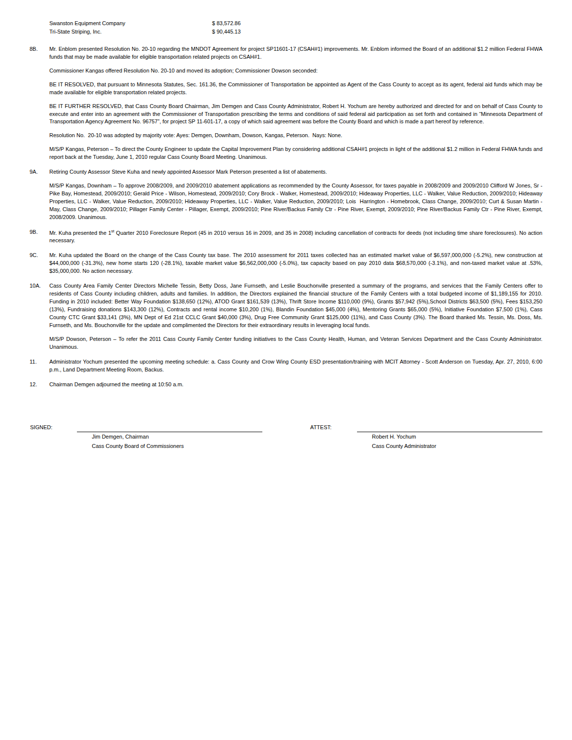| Swanston Equipment Company | $ 83,572.86 |
| Tri-State Striping, Inc. | $ 90,445.13 |
8B.
Mr. Enblom presented Resolution No. 20-10 regarding the MNDOT Agreement for project SP11601-17 (CSAH#1) improvements. Mr. Enblom informed the Board of an additional $1.2 million Federal FHWA funds that may be made available for eligible transportation related projects on CSAH#1.
Commissioner Kangas offered Resolution No. 20-10 and moved its adoption; Commissioner Dowson seconded:
BE IT RESOLVED, that pursuant to Minnesota Statutes, Sec. 161.36, the Commissioner of Transportation be appointed as Agent of the Cass County to accept as its agent, federal aid funds which may be made available for eligible transportation related projects.
BE IT FURTHER RESOLVED, that Cass County Board Chairman, Jim Demgen and Cass County Administrator, Robert H. Yochum are hereby authorized and directed for and on behalf of Cass County to execute and enter into an agreement with the Commissioner of Transportation prescribing the terms and conditions of said federal aid participation as set forth and contained in “Minnesota Department of Transportation Agency Agreement No. 96757”, for project SP 11-601-17, a copy of which said agreement was before the County Board and which is made a part hereof by reference.
Resolution No. 20-10 was adopted by majority vote: Ayes: Demgen, Downham, Dowson, Kangas, Peterson. Nays: None.
M/S/P Kangas, Peterson – To direct the County Engineer to update the Capital Improvement Plan by considering additional CSAH#1 projects in light of the additional $1.2 million in Federal FHWA funds and report back at the Tuesday, June 1, 2010 regular Cass County Board Meeting. Unanimous.
9A.
Retiring County Assessor Steve Kuha and newly appointed Assessor Mark Peterson presented a list of abatements.
M/S/P Kangas, Downham – To approve 2008/2009, and 2009/2010 abatement applications as recommended by the County Assessor, for taxes payable in 2008/2009 and 2009/2010 Clifford W Jones, Sr - Pike Bay, Homestead, 2009/2010; Gerald Price - Wilson, Homestead, 2009/2010; Cory Brock - Walker, Homestead, 2009/2010; Hideaway Properties, LLC - Walker, Value Reduction, 2009/2010; Hideaway Properties, LLC - Walker, Value Reduction, 2009/2010; Hideaway Properties, LLC - Walker, Value Reduction, 2009/2010; Lois Harrington - Homebrook, Class Change, 2009/2010; Curt & Susan Martin - May, Class Change, 2009/2010; Pillager Family Center - Pillager, Exempt, 2009/2010; Pine River/Backus Family Ctr - Pine River, Exempt, 2009/2010; Pine River/Backus Family Ctr - Pine River, Exempt, 2008/2009. Unanimous.
9B.
Mr. Kuha presented the 1st Quarter 2010 Foreclosure Report (45 in 2010 versus 16 in 2009, and 35 in 2008) including cancellation of contracts for deeds (not including time share foreclosures). No action necessary.
9C.
Mr. Kuha updated the Board on the change of the Cass County tax base. The 2010 assessment for 2011 taxes collected has an estimated market value of $6,597,000,000 (-5.2%), new construction at $44,000,000 (-31.3%), new home starts 120 (-28.1%), taxable market value $6,562,000,000 (-5.0%), tax capacity based on pay 2010 data $68,570,000 (-3.1%), and non-taxed market value at .53%, $35,000,000. No action necessary.
10A.
Cass County Area Family Center Directors Michelle Tessin, Betty Doss, Jane Furnseth, and Leslie Bouchonville presented a summary of the programs, and services that the Family Centers offer to residents of Cass County including children, adults and families. In addition, the Directors explained the financial structure of the Family Centers with a total budgeted income of $1,189,155 for 2010. Funding in 2010 included: Better Way Foundation $138,650 (12%), ATOD Grant $161,539 (13%), Thrift Store Income $110,000 (9%), Grants $57,942 (5%),School Districts $63,500 (5%), Fees $153,250 (13%), Fundraising donations $143,300 (12%), Contracts and rental income $10,200 (1%), Blandin Foundation $45,000 (4%), Mentoring Grants $65,000 (5%), Initiative Foundation $7,500 (1%), Cass County CTC Grant $33,141 (3%), MN Dept of Ed 21st CCLC Grant $40,000 (3%), Drug Free Community Grant $125,000 (11%), and Cass County (3%). The Board thanked Ms. Tessin, Ms. Doss, Ms. Furnseth, and Ms. Bouchonville for the update and complimented the Directors for their extraordinary results in leveraging local funds.
M/S/P Dowson, Peterson – To refer the 2011 Cass County Family Center funding initiatives to the Cass County Health, Human, and Veteran Services Department and the Cass County Administrator. Unanimous.
11.
Administrator Yochum presented the upcoming meeting schedule: a. Cass County and Crow Wing County ESD presentation/training with MCIT Attorney - Scott Anderson on Tuesday, Apr. 27, 2010, 6:00 p.m., Land Department Meeting Room, Backus.
12.
Chairman Demgen adjourned the meeting at 10:50 a.m.
| SIGNED: | | | ATTEST: | |
| | Jim Demgen, Chairman | | | Robert H. Yochum |
| | Cass County Board of Commissioners | | | Cass County Administrator |